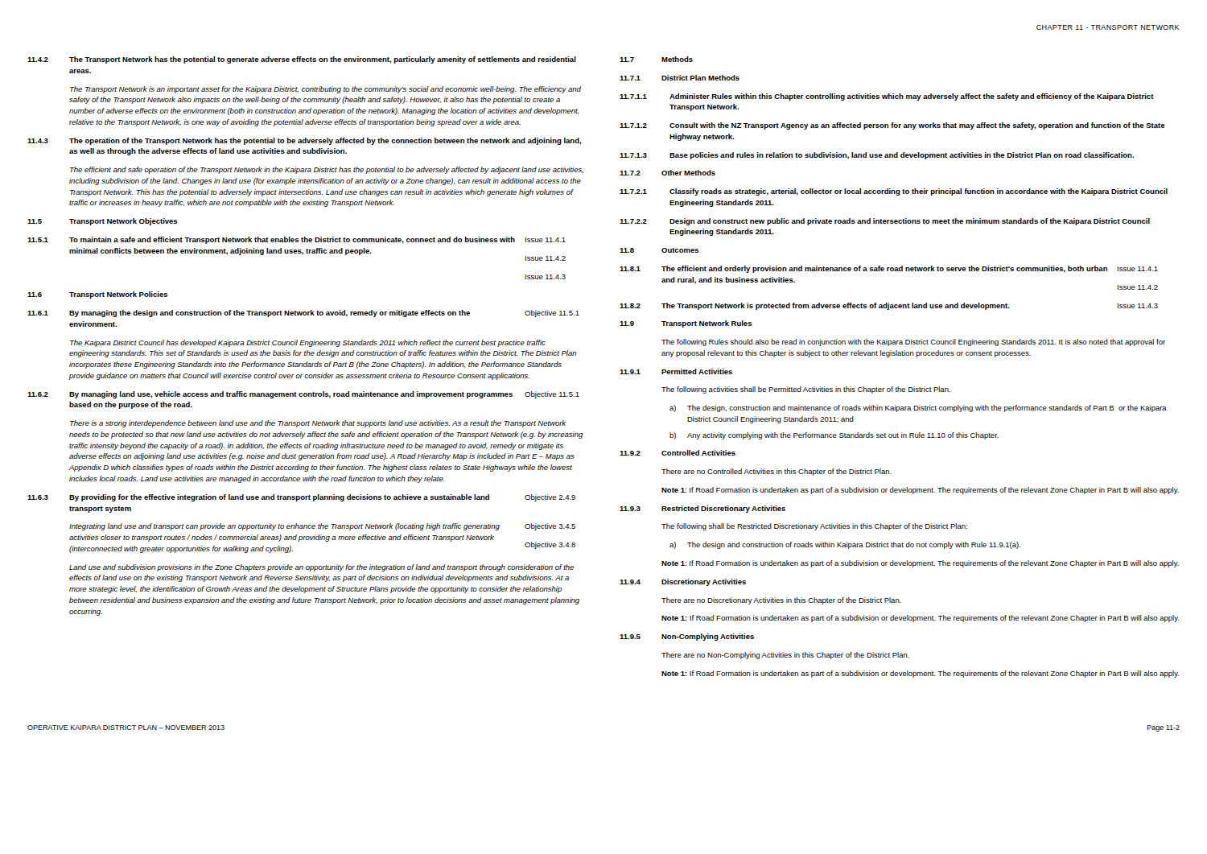CHAPTER 11 - TRANSPORT NETWORK
11.4.2
The Transport Network has the potential to generate adverse effects on the environment, particularly amenity of settlements and residential areas.
The Transport Network is an important asset for the Kaipara District, contributing to the community's social and economic well-being. The efficiency and safety of the Transport Network also impacts on the well-being of the community (health and safety). However, it also has the potential to create a number of adverse effects on the environment (both in construction and operation of the network). Managing the location of activities and development, relative to the Transport Network, is one way of avoiding the potential adverse effects of transportation being spread over a wide area.
11.4.3
The operation of the Transport Network has the potential to be adversely affected by the connection between the network and adjoining land, as well as through the adverse effects of land use activities and subdivision.
The efficient and safe operation of the Transport Network in the Kaipara District has the potential to be adversely affected by adjacent land use activities, including subdivision of the land. Changes in land use (for example intensification of an activity or a Zone change), can result in additional access to the Transport Network. This has the potential to adversely impact intersections. Land use changes can result in activities which generate high volumes of traffic or increases in heavy traffic, which are not compatible with the existing Transport Network.
11.5
Transport Network Objectives
11.5.1
To maintain a safe and efficient Transport Network that enables the District to communicate, connect and do business with minimal conflicts between the environment, adjoining land uses, traffic and people.
Issue 11.4.1
Issue 11.4.2
Issue 11.4.3
11.6
Transport Network Policies
11.6.1
By managing the design and construction of the Transport Network to avoid, remedy or mitigate effects on the environment.
Objective 11.5.1
The Kaipara District Council has developed Kaipara District Council Engineering Standards 2011 which reflect the current best practice traffic engineering standards. This set of Standards is used as the basis for the design and construction of traffic features within the District. The District Plan incorporates these Engineering Standards into the Performance Standards of Part B (the Zone Chapters). In addition, the Performance Standards provide guidance on matters that Council will exercise control over or consider as assessment criteria to Resource Consent applications.
11.6.2
By managing land use, vehicle access and traffic management controls, road maintenance and improvement programmes based on the purpose of the road.
Objective 11.5.1
There is a strong interdependence between land use and the Transport Network that supports land use activities. As a result the Transport Network needs to be protected so that new land use activities do not adversely affect the safe and efficient operation of the Transport Network (e.g. by increasing traffic intensity beyond the capacity of a road). In addition, the effects of roading infrastructure need to be managed to avoid, remedy or mitigate its adverse effects on adjoining land use activities (e.g. noise and dust generation from road use). A Road Hierarchy Map is included in Part E – Maps as Appendix D which classifies types of roads within the District according to their function. The highest class relates to State Highways while the lowest includes local roads. Land use activities are managed in accordance with the road function to which they relate.
11.6.3
By providing for the effective integration of land use and transport planning decisions to achieve a sustainable land transport system
Objective 2.4.9
Integrating land use and transport can provide an opportunity to enhance the Transport Network (locating high traffic generating activities closer to transport routes / nodes / commercial areas) and providing a more effective and efficient Transport Network (interconnected with greater opportunities for walking and cycling).
Objective 3.4.5
Objective 3.4.8
Land use and subdivision provisions in the Zone Chapters provide an opportunity for the integration of land and transport through consideration of the effects of land use on the existing Transport Network and Reverse Sensitivity, as part of decisions on individual developments and subdivisions. At a more strategic level, the identification of Growth Areas and the development of Structure Plans provide the opportunity to consider the relationship between residential and business expansion and the existing and future Transport Network, prior to location decisions and asset management planning occurring.
11.7
Methods
11.7.1
District Plan Methods
11.7.1.1
Administer Rules within this Chapter controlling activities which may adversely affect the safety and efficiency of the Kaipara District Transport Network.
11.7.1.2
Consult with the NZ Transport Agency as an affected person for any works that may affect the safety, operation and function of the State Highway network.
11.7.1.3
Base policies and rules in relation to subdivision, land use and development activities in the District Plan on road classification.
11.7.2
Other Methods
11.7.2.1
Classify roads as strategic, arterial, collector or local according to their principal function in accordance with the Kaipara District Council Engineering Standards 2011.
11.7.2.2
Design and construct new public and private roads and intersections to meet the minimum standards of the Kaipara District Council Engineering Standards 2011.
11.8
Outcomes
11.8.1
The efficient and orderly provision and maintenance of a safe road network to serve the District's communities, both urban and rural, and its business activities.
Issue 11.4.1
Issue 11.4.2
11.8.2
The Transport Network is protected from adverse effects of adjacent land use and development.
Issue 11.4.3
11.9
Transport Network Rules
The following Rules should also be read in conjunction with the Kaipara District Council Engineering Standards 2011. It is also noted that approval for any proposal relevant to this Chapter is subject to other relevant legislation procedures or consent processes.
11.9.1
Permitted Activities
The following activities shall be Permitted Activities in this Chapter of the District Plan.
a)
The design, construction and maintenance of roads within Kaipara District complying with the performance standards of Part B or the Kaipara District Council Engineering Standards 2011; and
b)
Any activity complying with the Performance Standards set out in Rule 11.10 of this Chapter.
11.9.2
Controlled Activities
There are no Controlled Activities in this Chapter of the District Plan.
Note 1: If Road Formation is undertaken as part of a subdivision or development. The requirements of the relevant Zone Chapter in Part B will also apply.
11.9.3
Restricted Discretionary Activities
The following shall be Restricted Discretionary Activities in this Chapter of the District Plan:
a)
The design and construction of roads within Kaipara District that do not comply with Rule 11.9.1(a).
Note 1: If Road Formation is undertaken as part of a subdivision or development. The requirements of the relevant Zone Chapter in Part B will also apply.
11.9.4
Discretionary Activities
There are no Discretionary Activities in this Chapter of the District Plan.
Note 1: If Road Formation is undertaken as part of a subdivision or development. The requirements of the relevant Zone Chapter in Part B will also apply.
11.9.5
Non-Complying Activities
There are no Non-Complying Activities in this Chapter of the District Plan.
Note 1: If Road Formation is undertaken as part of a subdivision or development. The requirements of the relevant Zone Chapter in Part B will also apply.
OPERATIVE KAIPARA DISTRICT PLAN – NOVEMBER 2013
Page 11-2